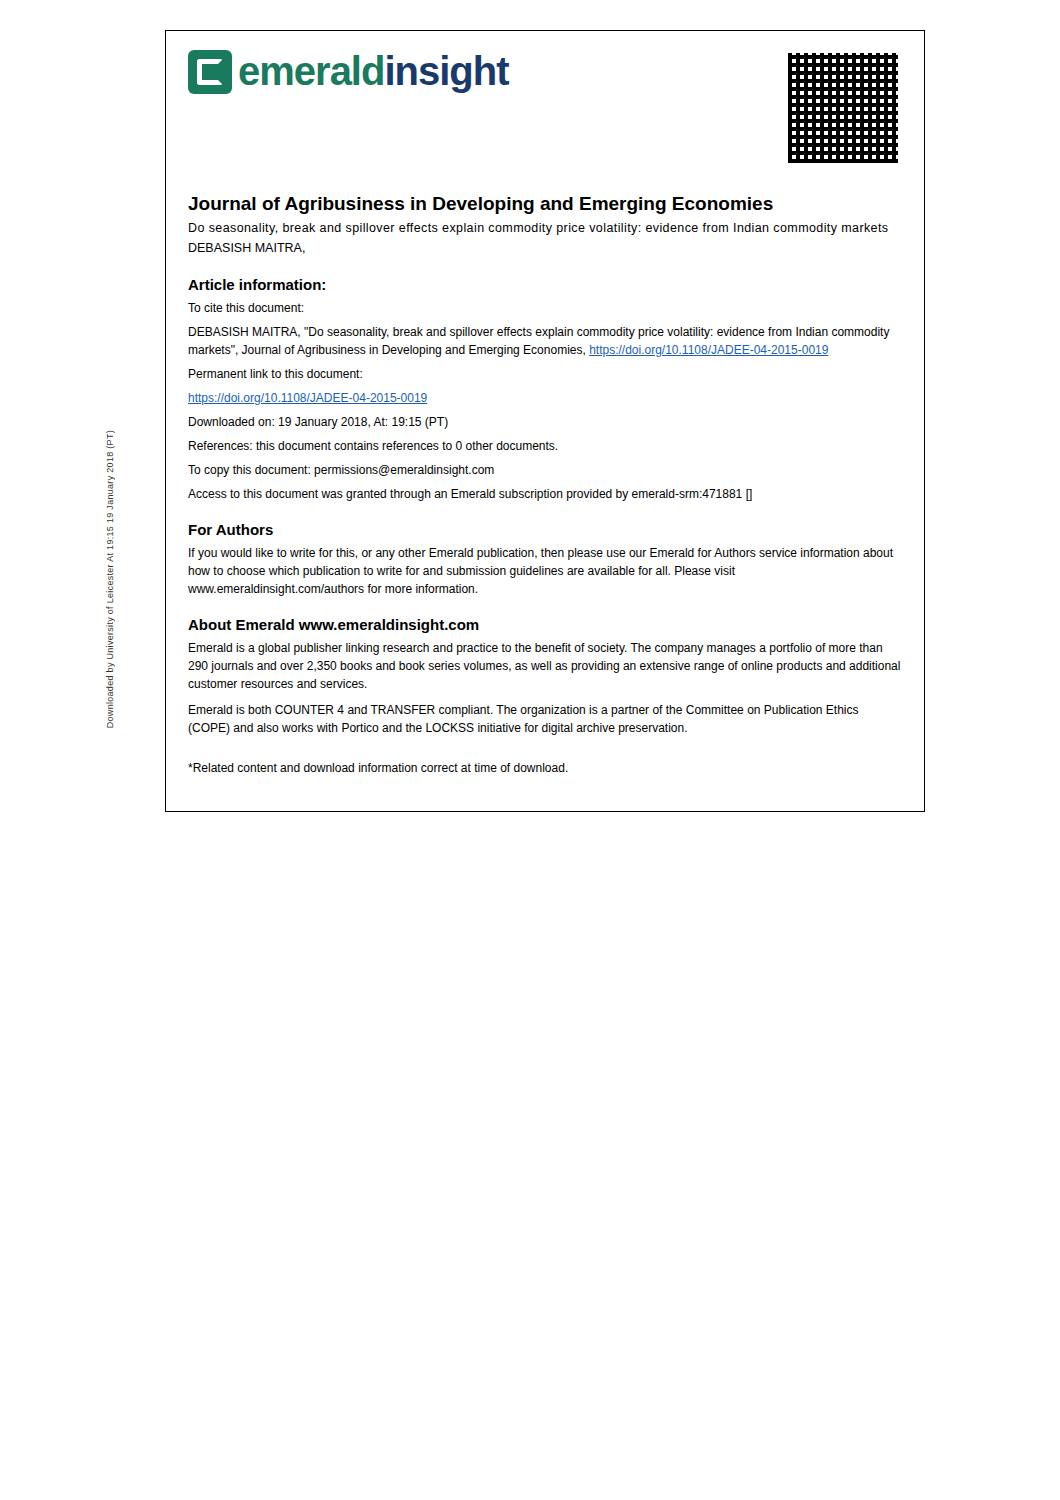Downloaded by University of Leicester At 19:15 19 January 2018 (PT)
emerald insight
Journal of Agribusiness in Developing and Emerging Economies
Do seasonality, break and spillover effects explain commodity price volatility: evidence from Indian commodity markets
DEBASISH MAITRA,
Article information:
To cite this document:
DEBASISH MAITRA, "Do seasonality, break and spillover effects explain commodity price volatility: evidence from Indian commodity markets", Journal of Agribusiness in Developing and Emerging Economies, https://doi.org/10.1108/JADEE-04-2015-0019
Permanent link to this document:
https://doi.org/10.1108/JADEE-04-2015-0019
Downloaded on: 19 January 2018, At: 19:15 (PT)
References: this document contains references to 0 other documents.
To copy this document: permissions@emeraldinsight.com
Access to this document was granted through an Emerald subscription provided by emerald-srm:471881 []
For Authors
If you would like to write for this, or any other Emerald publication, then please use our Emerald for Authors service information about how to choose which publication to write for and submission guidelines are available for all. Please visit www.emeraldinsight.com/authors for more information.
About Emerald www.emeraldinsight.com
Emerald is a global publisher linking research and practice to the benefit of society. The company manages a portfolio of more than 290 journals and over 2,350 books and book series volumes, as well as providing an extensive range of online products and additional customer resources and services.
Emerald is both COUNTER 4 and TRANSFER compliant. The organization is a partner of the Committee on Publication Ethics (COPE) and also works with Portico and the LOCKSS initiative for digital archive preservation.
*Related content and download information correct at time of download.